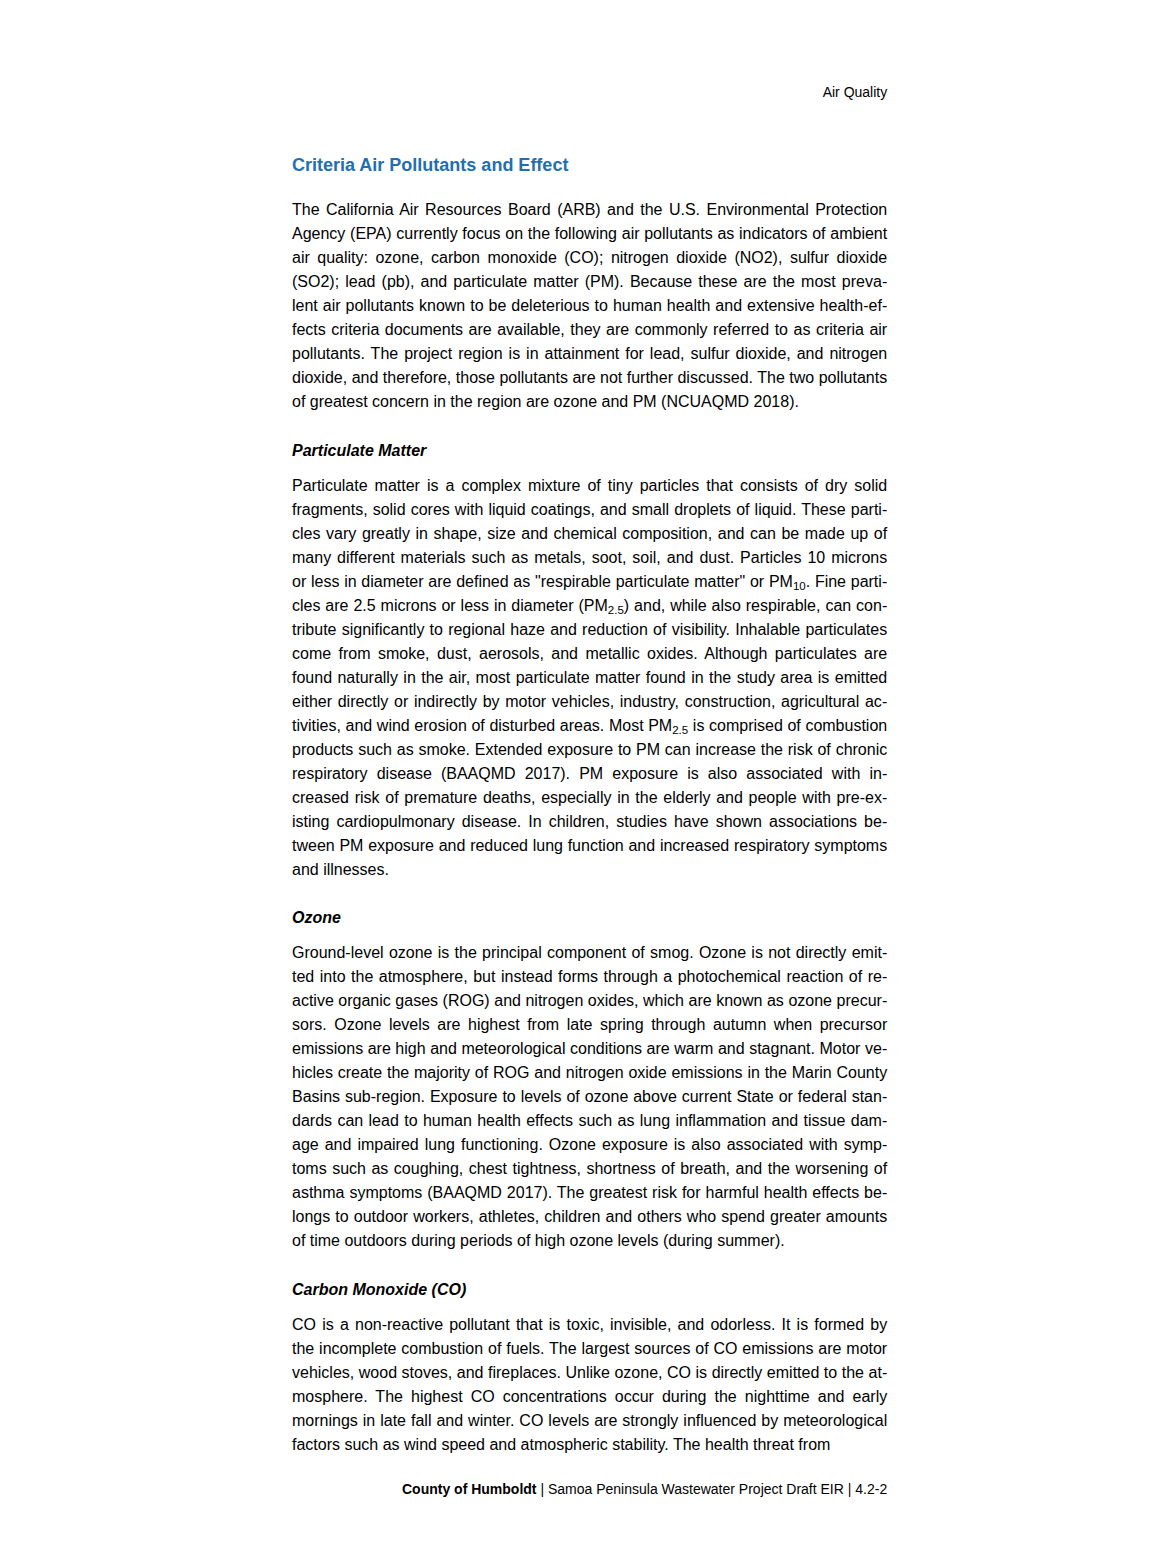Air Quality
Criteria Air Pollutants and Effect
The California Air Resources Board (ARB) and the U.S. Environmental Protection Agency (EPA) currently focus on the following air pollutants as indicators of ambient air quality: ozone, carbon monoxide (CO); nitrogen dioxide (NO2), sulfur dioxide (SO2); lead (pb), and particulate matter (PM). Because these are the most prevalent air pollutants known to be deleterious to human health and extensive health-effects criteria documents are available, they are commonly referred to as criteria air pollutants. The project region is in attainment for lead, sulfur dioxide, and nitrogen dioxide, and therefore, those pollutants are not further discussed. The two pollutants of greatest concern in the region are ozone and PM (NCUAQMD 2018).
Particulate Matter
Particulate matter is a complex mixture of tiny particles that consists of dry solid fragments, solid cores with liquid coatings, and small droplets of liquid. These particles vary greatly in shape, size and chemical composition, and can be made up of many different materials such as metals, soot, soil, and dust. Particles 10 microns or less in diameter are defined as "respirable particulate matter" or PM10. Fine particles are 2.5 microns or less in diameter (PM2.5) and, while also respirable, can contribute significantly to regional haze and reduction of visibility. Inhalable particulates come from smoke, dust, aerosols, and metallic oxides. Although particulates are found naturally in the air, most particulate matter found in the study area is emitted either directly or indirectly by motor vehicles, industry, construction, agricultural activities, and wind erosion of disturbed areas. Most PM2.5 is comprised of combustion products such as smoke. Extended exposure to PM can increase the risk of chronic respiratory disease (BAAQMD 2017). PM exposure is also associated with increased risk of premature deaths, especially in the elderly and people with pre-existing cardiopulmonary disease. In children, studies have shown associations between PM exposure and reduced lung function and increased respiratory symptoms and illnesses.
Ozone
Ground-level ozone is the principal component of smog. Ozone is not directly emitted into the atmosphere, but instead forms through a photochemical reaction of reactive organic gases (ROG) and nitrogen oxides, which are known as ozone precursors. Ozone levels are highest from late spring through autumn when precursor emissions are high and meteorological conditions are warm and stagnant. Motor vehicles create the majority of ROG and nitrogen oxide emissions in the Marin County Basins sub-region. Exposure to levels of ozone above current State or federal standards can lead to human health effects such as lung inflammation and tissue damage and impaired lung functioning. Ozone exposure is also associated with symptoms such as coughing, chest tightness, shortness of breath, and the worsening of asthma symptoms (BAAQMD 2017). The greatest risk for harmful health effects belongs to outdoor workers, athletes, children and others who spend greater amounts of time outdoors during periods of high ozone levels (during summer).
Carbon Monoxide (CO)
CO is a non-reactive pollutant that is toxic, invisible, and odorless. It is formed by the incomplete combustion of fuels. The largest sources of CO emissions are motor vehicles, wood stoves, and fireplaces. Unlike ozone, CO is directly emitted to the atmosphere. The highest CO concentrations occur during the nighttime and early mornings in late fall and winter. CO levels are strongly influenced by meteorological factors such as wind speed and atmospheric stability. The health threat from
County of Humboldt | Samoa Peninsula Wastewater Project Draft EIR | 4.2-2